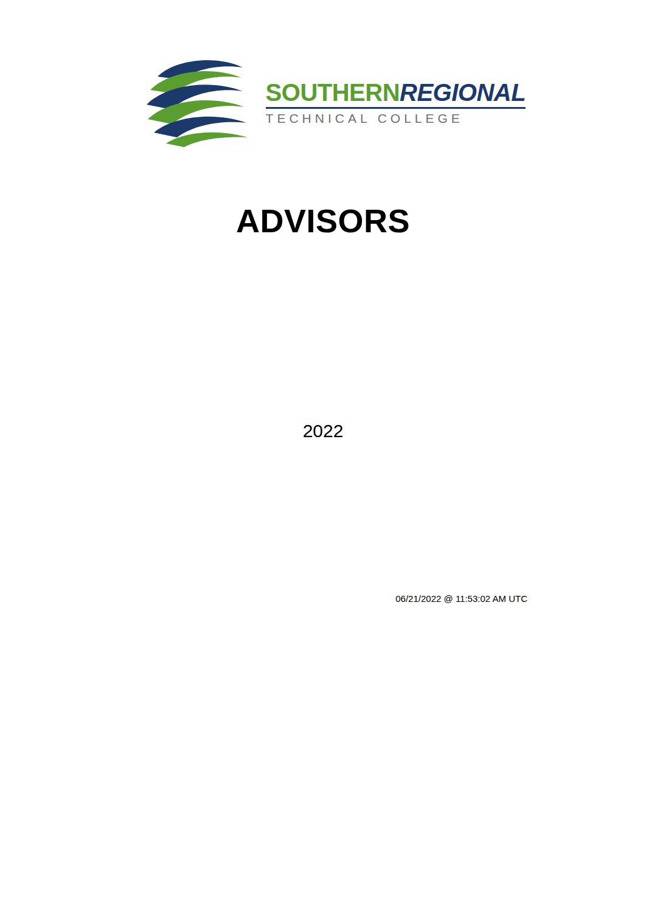SOUTHERN REGIONAL
TECHNICAL COLLEGE
ADVISORS
2022
06/21/2022 @ 11:53:02 AM UTC